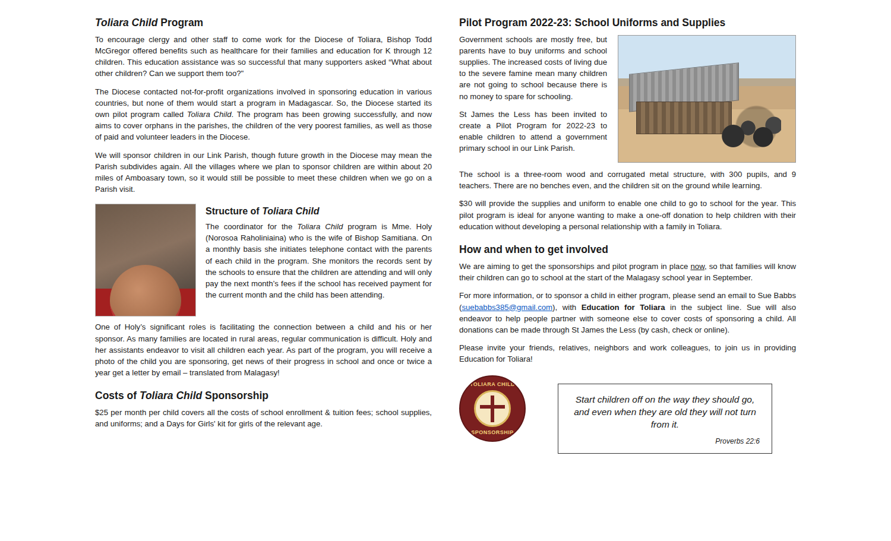Toliara Child Program
To encourage clergy and other staff to come work for the Diocese of Toliara, Bishop Todd McGregor offered benefits such as healthcare for their families and education for K through 12 children. This education assistance was so successful that many supporters asked “What about other children? Can we support them too?"
The Diocese contacted not-for-profit organizations involved in sponsoring education in various countries, but none of them would start a program in Madagascar. So, the Diocese started its own pilot program called Toliara Child. The program has been growing successfully, and now aims to cover orphans in the parishes, the children of the very poorest families, as well as those of paid and volunteer leaders in the Diocese.
We will sponsor children in our Link Parish, though future growth in the Diocese may mean the Parish subdivides again. All the villages where we plan to sponsor children are within about 20 miles of Amboasary town, so it would still be possible to meet these children when we go on a Parish visit.
Structure of Toliara Child
The coordinator for the Toliara Child program is Mme. Holy (Norosoa Raholiniaina) who is the wife of Bishop Samitiana. On a monthly basis she initiates telephone contact with the parents of each child in the program. She monitors the records sent by the schools to ensure that the children are attending and will only pay the next month’s fees if the school has received payment for the current month and the child has been attending.
One of Holy’s significant roles is facilitating the connection between a child and his or her sponsor. As many families are located in rural areas, regular communication is difficult. Holy and her assistants endeavor to visit all children each year. As part of the program, you will receive a photo of the child you are sponsoring, get news of their progress in school and once or twice a year get a letter by email – translated from Malagasy!
Costs of Toliara Child Sponsorship
$25 per month per child covers all the costs of school enrollment & tuition fees; school supplies, and uniforms; and a Days for Girls' kit for girls of the relevant age.
Pilot Program 2022-23: School Uniforms and Supplies
Government schools are mostly free, but parents have to buy uniforms and school supplies. The increased costs of living due to the severe famine mean many children are not going to school because there is no money to spare for schooling.
St James the Less has been invited to create a Pilot Program for 2022-23 to enable children to attend a government primary school in our Link Parish.
The school is a three-room wood and corrugated metal structure, with 300 pupils, and 9 teachers. There are no benches even, and the children sit on the ground while learning.
$30 will provide the supplies and uniform to enable one child to go to school for the year. This pilot program is ideal for anyone wanting to make a one-off donation to help children with their education without developing a personal relationship with a family in Toliara.
How and when to get involved
We are aiming to get the sponsorships and pilot program in place now, so that families will know their children can go to school at the start of the Malagasy school year in September.
For more information, or to sponsor a child in either program, please send an email to Sue Babbs (suebabbs385@gmail.com), with Education for Toliara in the subject line. Sue will also endeavor to help people partner with someone else to cover costs of sponsoring a child. All donations can be made through St James the Less (by cash, check or online).
Please invite your friends, relatives, neighbors and work colleagues, to join us in providing Education for Toliara!
Toliara Child Sponsorship
Start children off on the way they should go,
and even when they are old they will not turn from it.
Proverbs 22:6